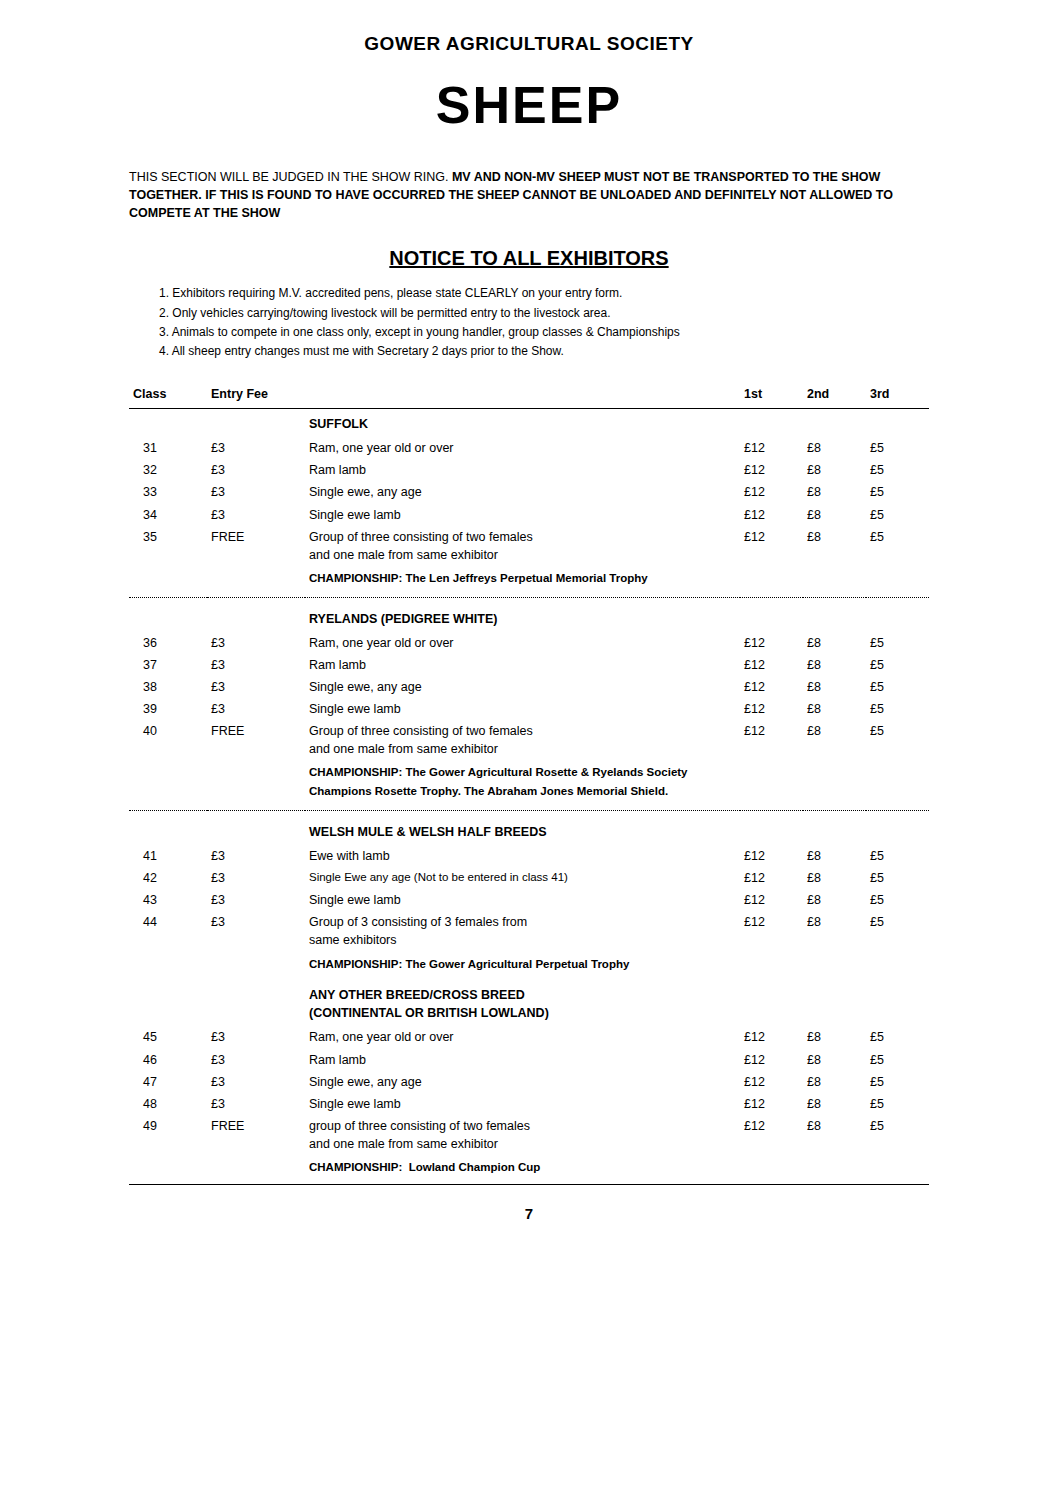GOWER AGRICULTURAL SOCIETY
SHEEP
THIS SECTION WILL BE JUDGED IN THE SHOW RING. MV AND NON-MV SHEEP MUST NOT BE TRANSPORTED TO THE SHOW TOGETHER. IF THIS IS FOUND TO HAVE OCCURRED THE SHEEP CANNOT BE UNLOADED AND DEFINITELY NOT ALLOWED TO COMPETE AT THE SHOW
NOTICE TO ALL EXHIBITORS
1. Exhibitors requiring M.V. accredited pens, please state CLEARLY on your entry form.
2. Only vehicles carrying/towing livestock will be permitted entry to the livestock area.
3. Animals to compete in one class only, except in young handler, group classes & Championships
4. All sheep entry changes must me with Secretary 2 days prior to the Show.
| Class | Entry Fee | | 1st | 2nd | 3rd |
| --- | --- | --- | --- | --- | --- |
| | | SUFFOLK | | | |
| 31 | £3 | Ram, one year old or over | £12 | £8 | £5 |
| 32 | £3 | Ram lamb | £12 | £8 | £5 |
| 33 | £3 | Single ewe, any age | £12 | £8 | £5 |
| 34 | £3 | Single ewe lamb | £12 | £8 | £5 |
| 35 | FREE | Group of three consisting of two females and one male from same exhibitor | £12 | £8 | £5 |
| | | CHAMPIONSHIP: The Len Jeffreys Perpetual Memorial Trophy |
| | | RYELANDS (PEDIGREE WHITE) | | | |
| 36 | £3 | Ram, one year old or over | £12 | £8 | £5 |
| 37 | £3 | Ram lamb | £12 | £8 | £5 |
| 38 | £3 | Single ewe, any age | £12 | £8 | £5 |
| 39 | £3 | Single ewe lamb | £12 | £8 | £5 |
| 40 | FREE | Group of three consisting of two females and one male from same exhibitor | £12 | £8 | £5 |
| | | CHAMPIONSHIP: The Gower Agricultural Rosette & Ryelands Society |
| | | Champions Rosette Trophy. The Abraham Jones Memorial Shield. |
| | | WELSH MULE & WELSH HALF BREEDS | | | |
| 41 | £3 | Ewe with lamb | £12 | £8 | £5 |
| 42 | £3 | Single Ewe any age (Not to be entered in class 41) | £12 | £8 | £5 |
| 43 | £3 | Single ewe lamb | £12 | £8 | £5 |
| 44 | £3 | Group of 3 consisting of 3 females from same exhibitors | £12 | £8 | £5 |
| | | CHAMPIONSHIP: The Gower Agricultural Perpetual Trophy |
| | | ANY OTHER BREED/CROSS BREED (CONTINENTAL OR BRITISH LOWLAND) | | | |
| 45 | £3 | Ram, one year old or over | £12 | £8 | £5 |
| 46 | £3 | Ram lamb | £12 | £8 | £5 |
| 47 | £3 | Single ewe, any age | £12 | £8 | £5 |
| 48 | £3 | Single ewe lamb | £12 | £8 | £5 |
| 49 | FREE | group of three consisting of two females and one male from same exhibitor | £12 | £8 | £5 |
| | | CHAMPIONSHIP: Lowland Champion Cup |
7